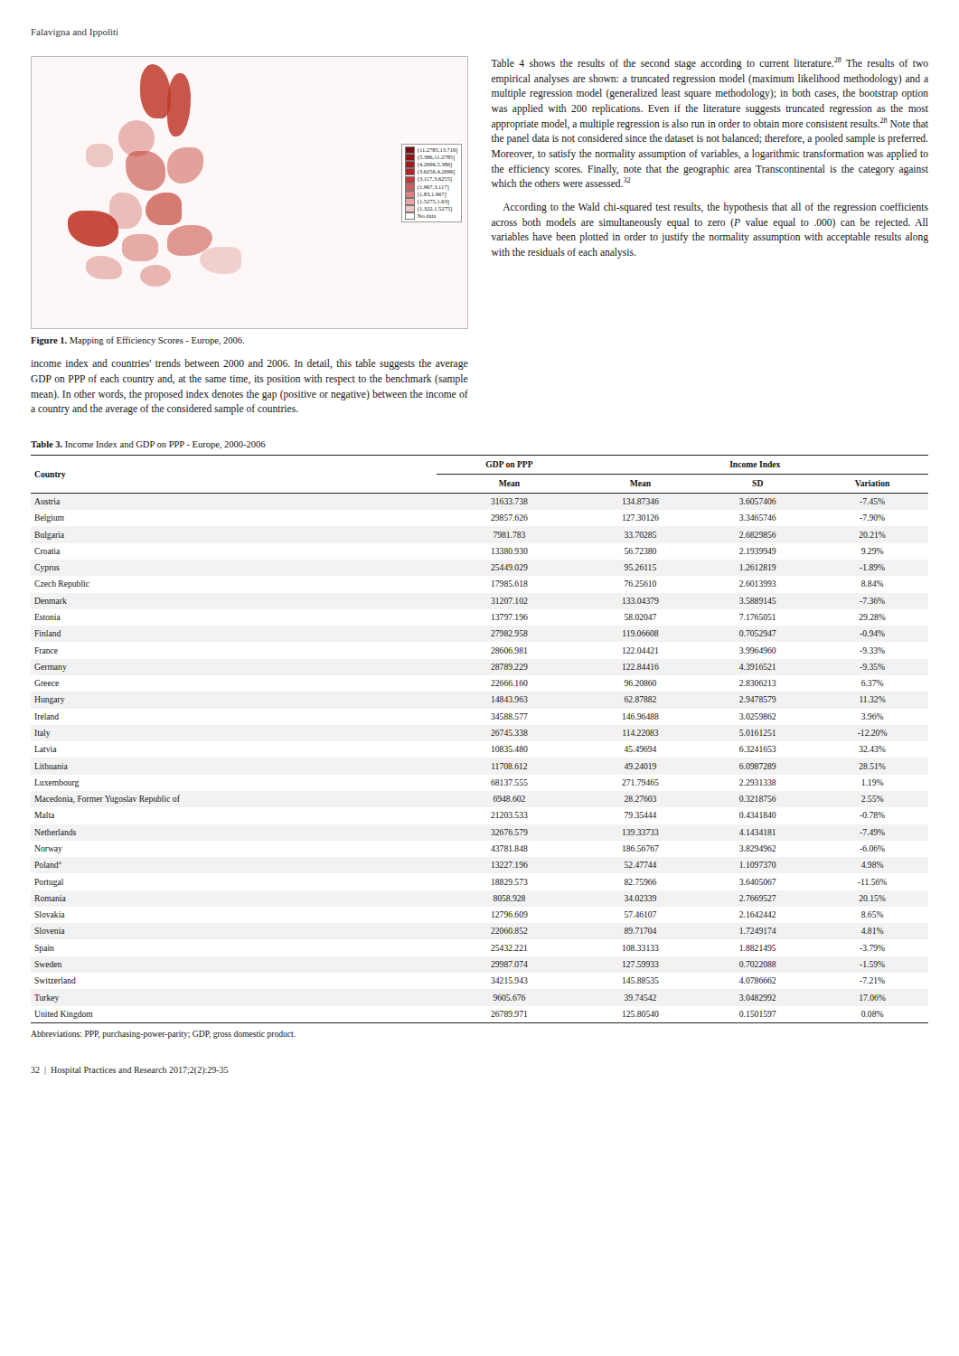Falavigna and Ippoliti
(11.2785,13.716]
(5.386,11.2785]
(4.2696,5.386]
(3.6256,4.2696]
(3.117,3.6255]
(1.967,3.117]
(1.83,1.967]
(1.5275,1.63]
(1.322,1.5275]
No data
Figure 1. Mapping of Efficiency Scores - Europe, 2006.
income index and countries' trends between 2000 and 2006. In detail, this table suggests the average GDP on PPP of each country and, at the same time, its position with respect to the benchmark (sample mean). In other words, the proposed index denotes the gap (positive or negative) between the income of a country and the average of the considered sample of countries.
Table 4 shows the results of the second stage according to current literature.28 The results of two empirical analyses are shown: a truncated regression model (maximum likelihood methodology) and a multiple regression model (generalized least square methodology); in both cases, the bootstrap option was applied with 200 replications. Even if the literature suggests truncated regression as the most appropriate model, a multiple regression is also run in order to obtain more consistent results.28 Note that the panel data is not considered since the dataset is not balanced; therefore, a pooled sample is preferred. Moreover, to satisfy the normality assumption of variables, a logarithmic transformation was applied to the efficiency scores. Finally, note that the geographic area Transcontinental is the category against which the others were assessed.32
According to the Wald chi-squared test results, the hypothesis that all of the regression coefficients across both models are simultaneously equal to zero (P value equal to .000) can be rejected. All variables have been plotted in order to justify the normality assumption with acceptable results along with the residuals of each analysis.
Table 3. Income Index and GDP on PPP - Europe, 2000-2006
| Country | GDP on PPP | Income Index |
| --- | --- | --- |
| Mean | Mean | SD | Variation |
| Austria | 31633.738 | 134.87346 | 3.6057406 | -7.45% |
| Belgium | 29857.626 | 127.30126 | 3.3465746 | -7.90% |
| Bulgaria | 7981.783 | 33.70285 | 2.6829856 | 20.21% |
| Croatia | 13380.930 | 56.72380 | 2.1939949 | 9.29% |
| Cyprus | 25449.029 | 95.26115 | 1.2612819 | -1.89% |
| Czech Republic | 17985.618 | 76.25610 | 2.6013993 | 8.84% |
| Denmark | 31207.102 | 133.04379 | 3.5889145 | -7.36% |
| Estonia | 13797.196 | 58.02047 | 7.1765051 | 29.28% |
| Finland | 27982.958 | 119.06608 | 0.7052947 | -0.94% |
| France | 28606.981 | 122.04421 | 3.9964960 | -9.33% |
| Germany | 28789.229 | 122.84416 | 4.3916521 | -9.35% |
| Greece | 22666.160 | 96.20860 | 2.8306213 | 6.37% |
| Hungary | 14843.963 | 62.87882 | 2.9478579 | 11.32% |
| Ireland | 34588.577 | 146.96488 | 3.0259862 | 3.96% |
| Italy | 26745.338 | 114.22083 | 5.0161251 | -12.20% |
| Latvia | 10835.480 | 45.49694 | 6.3241653 | 32.43% |
| Lithuania | 11708.612 | 49.24019 | 6.0987289 | 28.51% |
| Luxembourg | 68137.555 | 271.79465 | 2.2931338 | 1.19% |
| Macedonia, Former Yugoslav Republic of | 6948.602 | 28.27603 | 0.3218756 | 2.55% |
| Malta | 21203.533 | 79.35444 | 0.4341840 | -0.78% |
| Netherlands | 32676.579 | 139.33733 | 4.1434181 | -7.49% |
| Norway | 43781.848 | 186.56767 | 3.8294962 | -6.06% |
| Poland a | 13227.196 | 52.47744 | 1.1097370 | 4.98% |
| Portugal | 18829.573 | 82.75966 | 3.6405067 | -11.56% |
| Romania | 8058.928 | 34.02339 | 2.7669527 | 20.15% |
| Slovakia | 12796.609 | 57.46107 | 2.1642442 | 8.65% |
| Slovenia | 22060.852 | 89.71704 | 1.7249174 | 4.81% |
| Spain | 25432.221 | 108.33133 | 1.8821495 | -3.79% |
| Sweden | 29987.074 | 127.59933 | 0.7022088 | -1.59% |
| Switzerland | 34215.943 | 145.88535 | 4.0786662 | -7.21% |
| Turkey | 9605.676 | 39.74542 | 3.0482992 | 17.06% |
| United Kingdom | 26789.971 | 125.80540 | 0.1501597 | 0.08% |
Abbreviations: PPP, purchasing-power-parity; GDP, gross domestic product.
32 | Hospital Practices and Research 2017;2(2):29-35